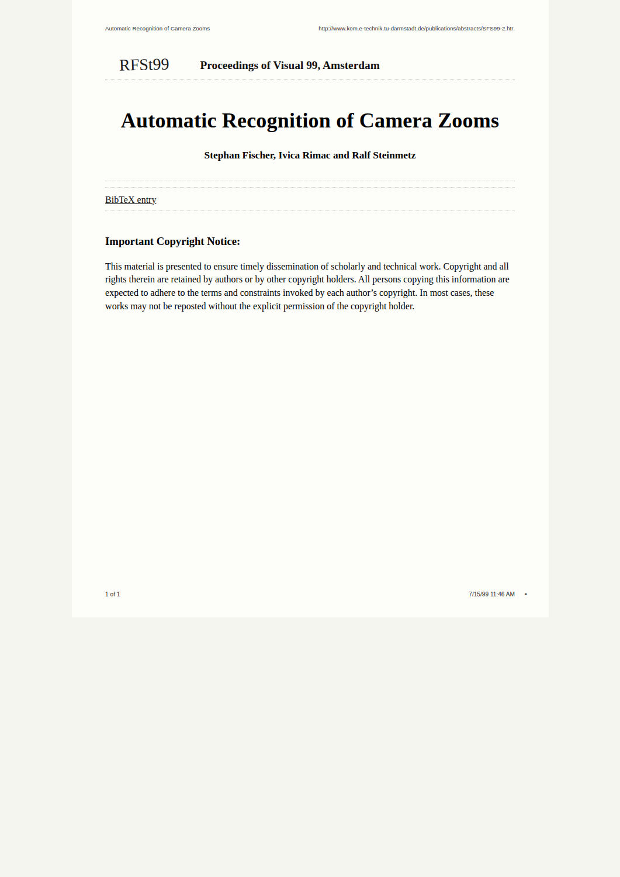Automatic Recognition of Camera Zooms
http://www.kom.e-technik.tu-darmstadt.de/publications/abstracts/SFS99-2.htr.
RFSt99
Proceedings of Visual 99, Amsterdam
Automatic Recognition of Camera Zooms
Stephan Fischer, Ivica Rimac and Ralf Steinmetz
BibTeX entry
Important Copyright Notice:
This material is presented to ensure timely dissemination of scholarly and technical work. Copyright and all rights therein are retained by authors or by other copyright holders. All persons copying this information are expected to adhere to the terms and constraints invoked by each author’s copyright. In most cases, these works may not be reposted without the explicit permission of the copyright holder.
1 of 1
7/15/99 11:46 AM•